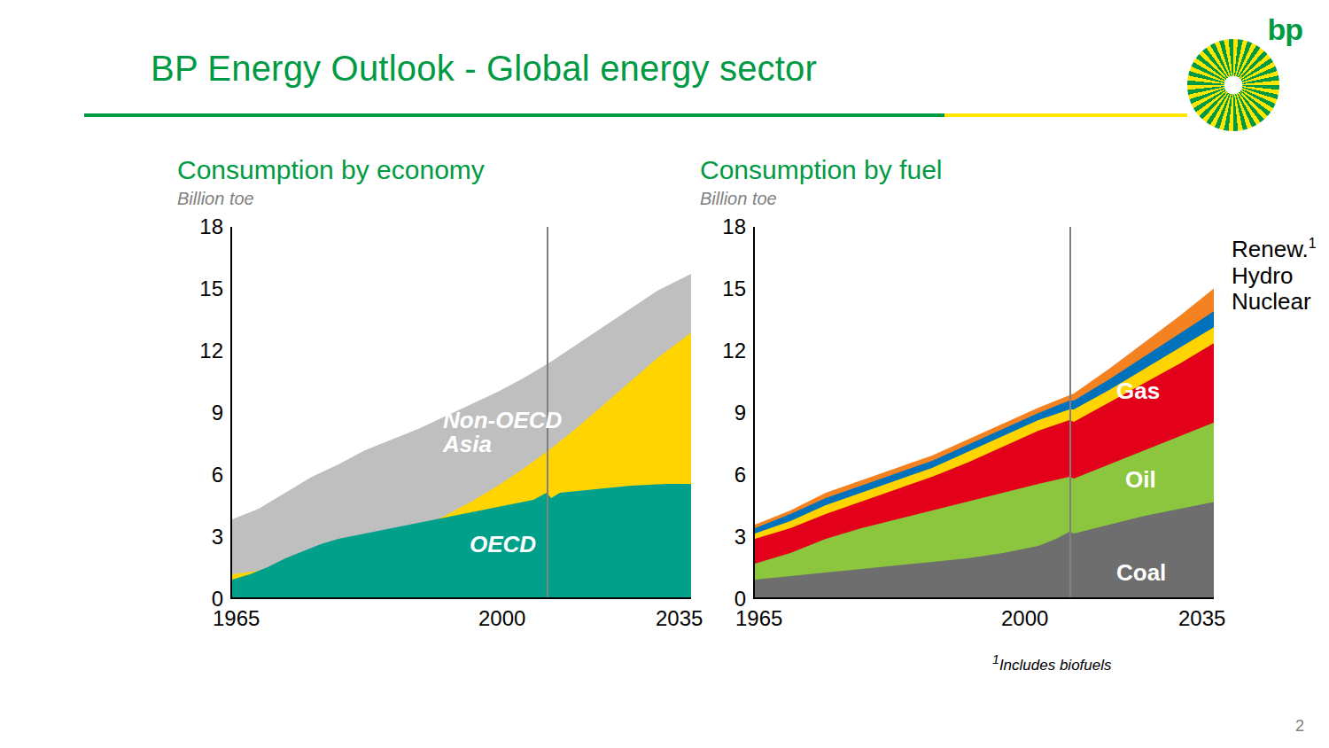BP Energy Outlook - Global energy sector
bp
Consumption by economy
Billion toe
18 15 12 9 6 3 0
Other
Non-OECD
Asia
OECD
1965 2000 2035
Consumption by fuel
Billion toe
18 15 12 9 6 3 0
Gas
Oil
Coal
Renew.1
Hydro
Nuclear
1965 2000 2035
1Includes biofuels
2